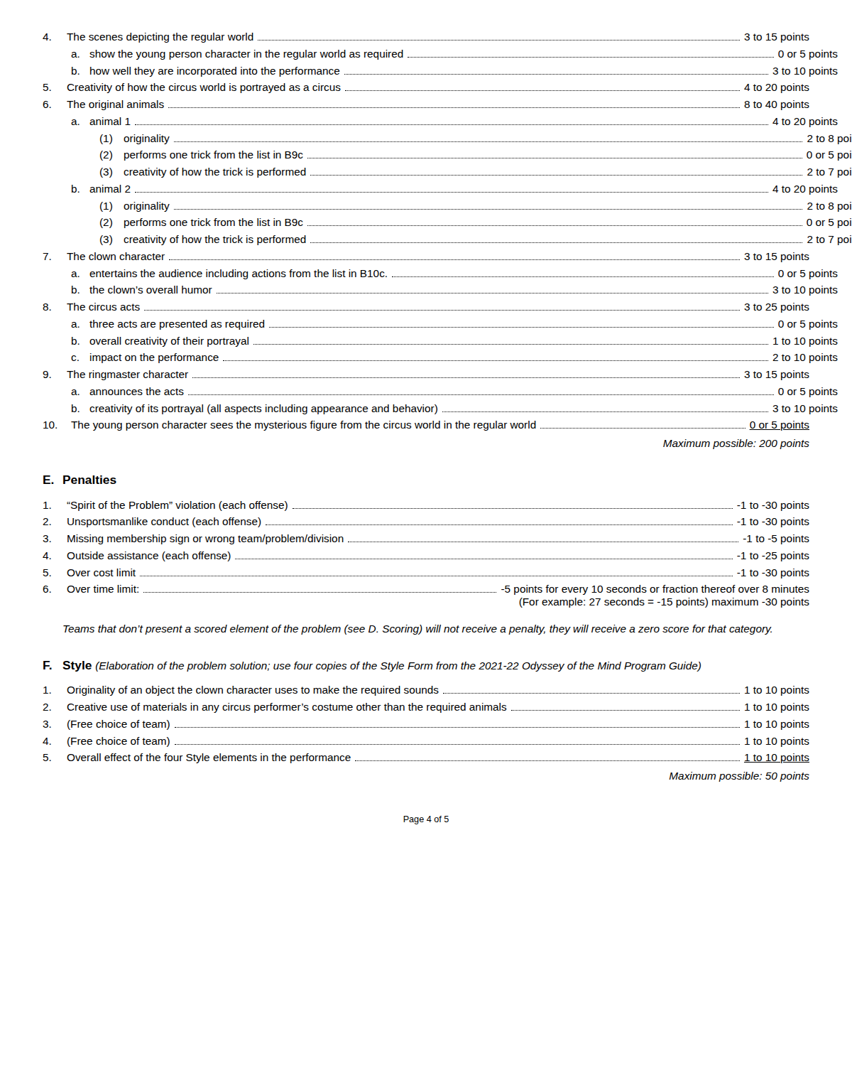4. The scenes depicting the regular world 3 to 15 points
a. show the young person character in the regular world as required 0 or 5 points
b. how well they are incorporated into the performance 3 to 10 points
5. Creativity of how the circus world is portrayed as a circus 4 to 20 points
6. The original animals 8 to 40 points
a. animal 1 4 to 20 points
(1) originality 2 to 8 points
(2) performs one trick from the list in B9c 0 or 5 points
(3) creativity of how the trick is performed 2 to 7 points
b. animal 2 4 to 20 points
(1) originality 2 to 8 points
(2) performs one trick from the list in B9c 0 or 5 points
(3) creativity of how the trick is performed 2 to 7 points
7. The clown character 3 to 15 points
a. entertains the audience including actions from the list in B10c. 0 or 5 points
b. the clown’s overall humor 3 to 10 points
8. The circus acts 3 to 25 points
a. three acts are presented as required 0 or 5 points
b. overall creativity of their portrayal 1 to 10 points
c. impact on the performance 2 to 10 points
9. The ringmaster character 3 to 15 points
a. announces the acts 0 or 5 points
b. creativity of its portrayal (all aspects including appearance and behavior) 3 to 10 points
10. The young person character sees the mysterious figure from the circus world in the regular world 0 or 5 points
Maximum possible: 200 points
E. Penalties
1. “Spirit of the Problem” violation (each offense) -1 to -30 points
2. Unsportsmanlike conduct (each offense) -1 to -30 points
3. Missing membership sign or wrong team/problem/division -1 to -5 points
4. Outside assistance (each offense) -1 to -25 points
5. Over cost limit -1 to -30 points
6. Over time limit: -5 points for every 10 seconds or fraction thereof over 8 minutes
(For example: 27 seconds = -15 points) maximum -30 points
Teams that don’t present a scored element of the problem (see D. Scoring) will not receive a penalty, they will receive a zero score for that category.
F. Style (Elaboration of the problem solution; use four copies of the Style Form from the 2021-22 Odyssey of the Mind Program Guide)
1. Originality of an object the clown character uses to make the required sounds 1 to 10 points
2. Creative use of materials in any circus performer’s costume other than the required animals 1 to 10 points
3. (Free choice of team) 1 to 10 points
4. (Free choice of team) 1 to 10 points
5. Overall effect of the four Style elements in the performance 1 to 10 points
Maximum possible: 50 points
Page 4 of 5